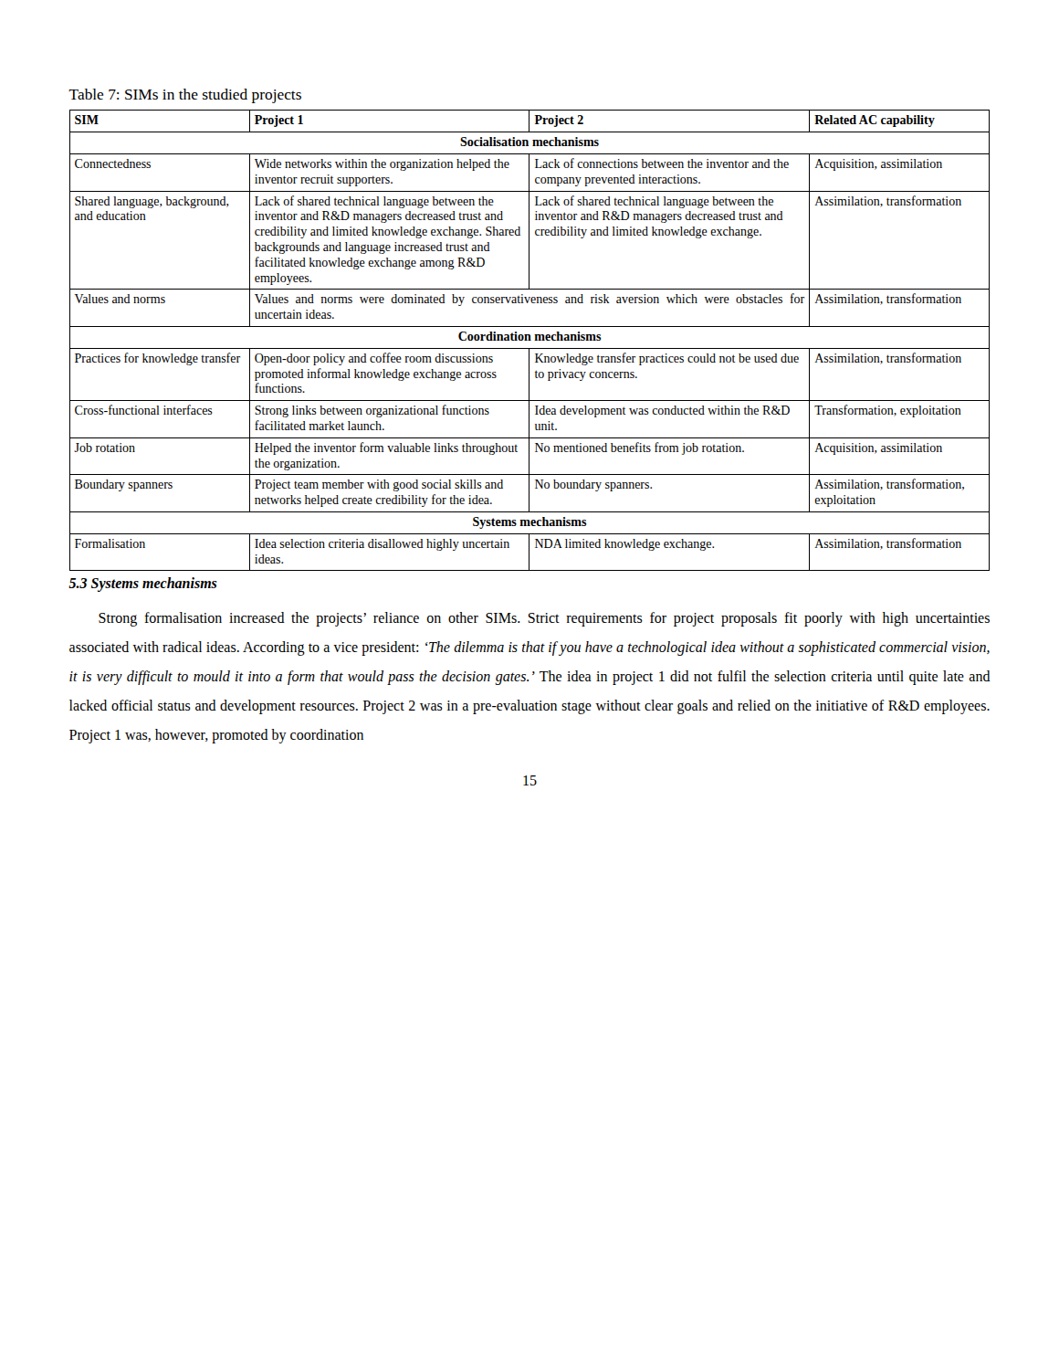Table 7: SIMs in the studied projects
| SIM | Project 1 | Project 2 | Related AC capability |
| --- | --- | --- | --- |
| Socialisation mechanisms |
| Connectedness | Wide networks within the organization helped the inventor recruit supporters. | Lack of connections between the inventor and the company prevented interactions. | Acquisition, assimilation |
| Shared language, background, and education | Lack of shared technical language between the inventor and R&D managers decreased trust and credibility and limited knowledge exchange. Shared backgrounds and language increased trust and facilitated knowledge exchange among R&D employees. | Lack of shared technical language between the inventor and R&D managers decreased trust and credibility and limited knowledge exchange. | Assimilation, transformation |
| Values and norms | Values and norms were dominated by conservativeness and risk aversion which were obstacles for uncertain ideas. | Assimilation, transformation |
| Coordination mechanisms |
| Practices for knowledge transfer | Open-door policy and coffee room discussions promoted informal knowledge exchange across functions. | Knowledge transfer practices could not be used due to privacy concerns. | Assimilation, transformation |
| Cross-functional interfaces | Strong links between organizational functions facilitated market launch. | Idea development was conducted within the R&D unit. | Transformation, exploitation |
| Job rotation | Helped the inventor form valuable links throughout the organization. | No mentioned benefits from job rotation. | Acquisition, assimilation |
| Boundary spanners | Project team member with good social skills and networks helped create credibility for the idea. | No boundary spanners. | Assimilation, transformation, exploitation |
| Systems mechanisms |
| Formalisation | Idea selection criteria disallowed highly uncertain ideas. | NDA limited knowledge exchange. | Assimilation, transformation |
5.3 Systems mechanisms
Strong formalisation increased the projects’ reliance on other SIMs. Strict requirements for project proposals fit poorly with high uncertainties associated with radical ideas. According to a vice president: ‘The dilemma is that if you have a technological idea without a sophisticated commercial vision, it is very difficult to mould it into a form that would pass the decision gates.’ The idea in project 1 did not fulfil the selection criteria until quite late and lacked official status and development resources. Project 2 was in a pre-evaluation stage without clear goals and relied on the initiative of R&D employees. Project 1 was, however, promoted by coordination
15